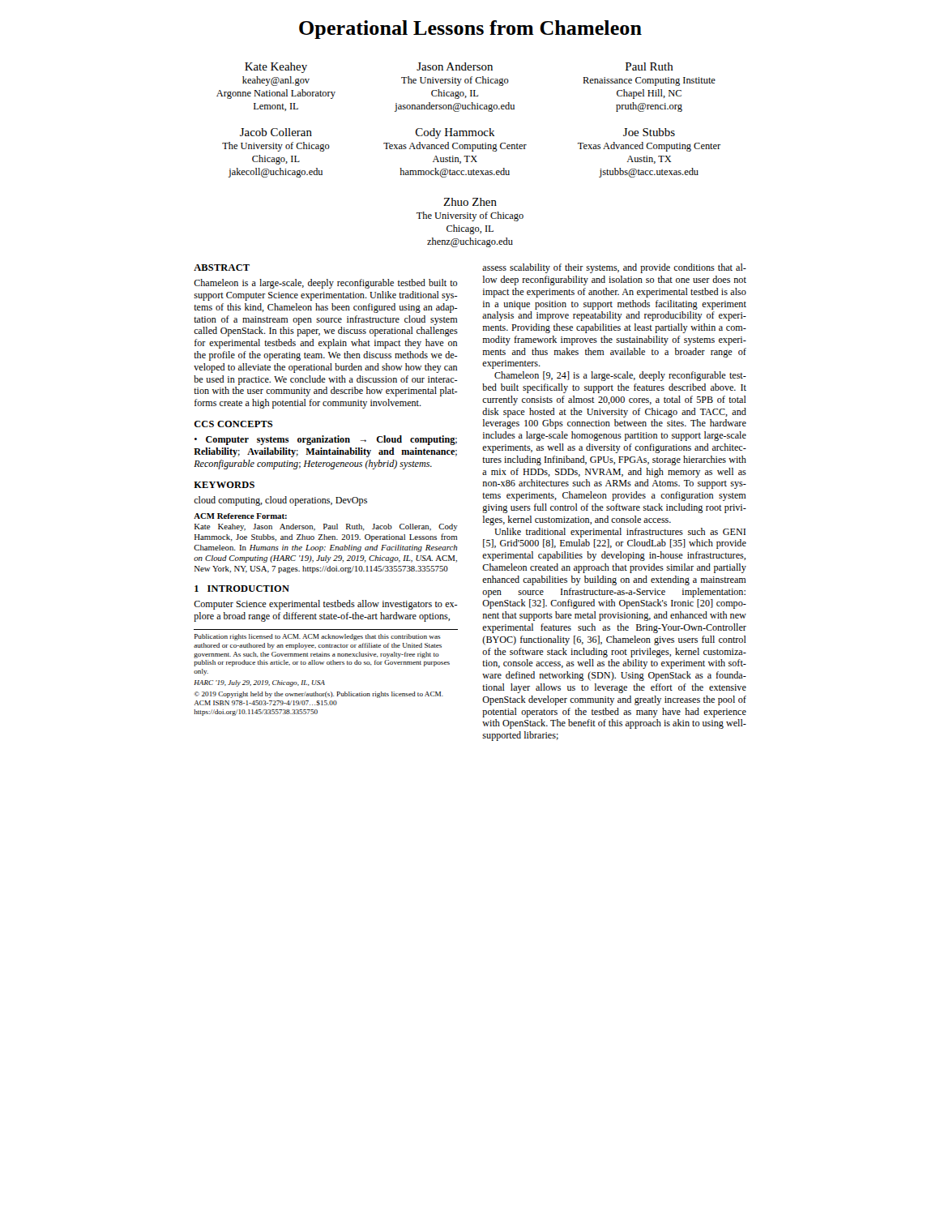Operational Lessons from Chameleon
| Kate Keahey keahey@anl.gov Argonne National Laboratory Lemont, IL | Jason Anderson The University of Chicago Chicago, IL jasonanderson@uchicago.edu | Paul Ruth Renaissance Computing Institute Chapel Hill, NC pruth@renci.org |
| Jacob Colleran The University of Chicago Chicago, IL jakecoll@uchicago.edu | Cody Hammock Texas Advanced Computing Center Austin, TX hammock@tacc.utexas.edu | Joe Stubbs Texas Advanced Computing Center Austin, TX jstubbs@tacc.utexas.edu |
Zhuo Zhen
The University of Chicago
Chicago, IL
zhenz@uchicago.edu
ABSTRACT
Chameleon is a large-scale, deeply reconfigurable testbed built to support Computer Science experimentation. Unlike traditional systems of this kind, Chameleon has been configured using an adaptation of a mainstream open source infrastructure cloud system called OpenStack. In this paper, we discuss operational challenges for experimental testbeds and explain what impact they have on the profile of the operating team. We then discuss methods we developed to alleviate the operational burden and show how they can be used in practice. We conclude with a discussion of our interaction with the user community and describe how experimental platforms create a high potential for community involvement.
CCS CONCEPTS
• Computer systems organization → Cloud computing; Reliability; Availability; Maintainability and maintenance; Reconfigurable computing; Heterogeneous (hybrid) systems.
KEYWORDS
cloud computing, cloud operations, DevOps
ACM Reference Format:
Kate Keahey, Jason Anderson, Paul Ruth, Jacob Colleran, Cody Hammock, Joe Stubbs, and Zhuo Zhen. 2019. Operational Lessons from Chameleon. In Humans in the Loop: Enabling and Facilitating Research on Cloud Computing (HARC '19), July 29, 2019, Chicago, IL, USA. ACM, New York, NY, USA, 7 pages. https://doi.org/10.1145/3355738.3355750
1 INTRODUCTION
Computer Science experimental testbeds allow investigators to explore a broad range of different state-of-the-art hardware options,
Publication rights licensed to ACM. ACM acknowledges that this contribution was authored or co-authored by an employee, contractor or affiliate of the United States government. As such, the Government retains a nonexclusive, royalty-free right to publish or reproduce this article, or to allow others to do so, for Government purposes only.
HARC '19, July 29, 2019, Chicago, IL, USA
© 2019 Copyright held by the owner/author(s). Publication rights licensed to ACM.
ACM ISBN 978-1-4503-7279-4/19/07…$15.00
https://doi.org/10.1145/3355738.3355750
assess scalability of their systems, and provide conditions that allow deep reconfigurability and isolation so that one user does not impact the experiments of another. An experimental testbed is also in a unique position to support methods facilitating experiment analysis and improve repeatability and reproducibility of experiments. Providing these capabilities at least partially within a commodity framework improves the sustainability of systems experiments and thus makes them available to a broader range of experimenters.
Chameleon [9, 24] is a large-scale, deeply reconfigurable testbed built specifically to support the features described above. It currently consists of almost 20,000 cores, a total of 5PB of total disk space hosted at the University of Chicago and TACC, and leverages 100 Gbps connection between the sites. The hardware includes a large-scale homogenous partition to support large-scale experiments, as well as a diversity of configurations and architectures including Infiniband, GPUs, FPGAs, storage hierarchies with a mix of HDDs, SDDs, NVRAM, and high memory as well as non-x86 architectures such as ARMs and Atoms. To support systems experiments, Chameleon provides a configuration system giving users full control of the software stack including root privileges, kernel customization, and console access.
Unlike traditional experimental infrastructures such as GENI [5], Grid'5000 [8], Emulab [22], or CloudLab [35] which provide experimental capabilities by developing in-house infrastructures, Chameleon created an approach that provides similar and partially enhanced capabilities by building on and extending a mainstream open source Infrastructure-as-a-Service implementation: OpenStack [32]. Configured with OpenStack's Ironic [20] component that supports bare metal provisioning, and enhanced with new experimental features such as the Bring-Your-Own-Controller (BYOC) functionality [6, 36], Chameleon gives users full control of the software stack including root privileges, kernel customization, console access, as well as the ability to experiment with software defined networking (SDN). Using OpenStack as a foundational layer allows us to leverage the effort of the extensive OpenStack developer community and greatly increases the pool of potential operators of the testbed as many have had experience with OpenStack. The benefit of this approach is akin to using well-supported libraries;